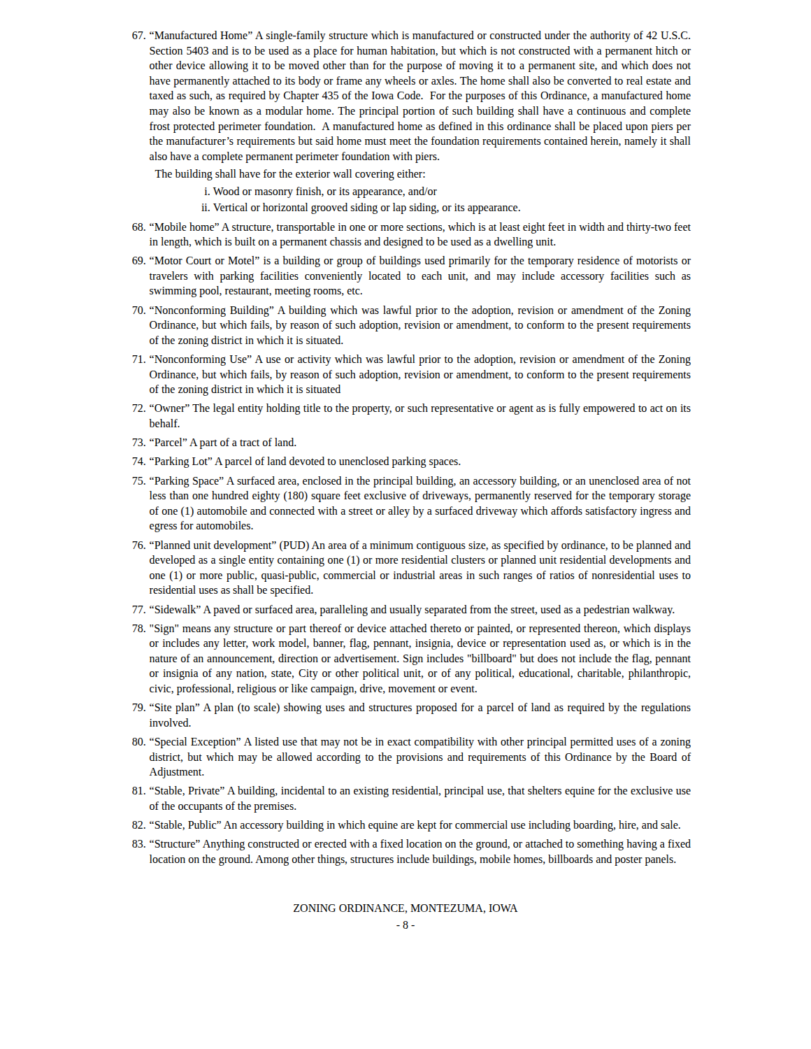67. “Manufactured Home” A single-family structure which is manufactured or constructed under the authority of 42 U.S.C. Section 5403 and is to be used as a place for human habitation, but which is not constructed with a permanent hitch or other device allowing it to be moved other than for the purpose of moving it to a permanent site, and which does not have permanently attached to its body or frame any wheels or axles. The home shall also be converted to real estate and taxed as such, as required by Chapter 435 of the Iowa Code. For the purposes of this Ordinance, a manufactured home may also be known as a modular home. The principal portion of such building shall have a continuous and complete frost protected perimeter foundation. A manufactured home as defined in this ordinance shall be placed upon piers per the manufacturer’s requirements but said home must meet the foundation requirements contained herein, namely it shall also have a complete permanent perimeter foundation with piers.
The building shall have for the exterior wall covering either:
Wood or masonry finish, or its appearance, and/or
Vertical or horizontal grooved siding or lap siding, or its appearance.
68. “Mobile home” A structure, transportable in one or more sections, which is at least eight feet in width and thirty-two feet in length, which is built on a permanent chassis and designed to be used as a dwelling unit.
69. “Motor Court or Motel” is a building or group of buildings used primarily for the temporary residence of motorists or travelers with parking facilities conveniently located to each unit, and may include accessory facilities such as swimming pool, restaurant, meeting rooms, etc.
70. “Nonconforming Building” A building which was lawful prior to the adoption, revision or amendment of the Zoning Ordinance, but which fails, by reason of such adoption, revision or amendment, to conform to the present requirements of the zoning district in which it is situated.
71. “Nonconforming Use” A use or activity which was lawful prior to the adoption, revision or amendment of the Zoning Ordinance, but which fails, by reason of such adoption, revision or amendment, to conform to the present requirements of the zoning district in which it is situated
72. “Owner” The legal entity holding title to the property, or such representative or agent as is fully empowered to act on its behalf.
73. “Parcel” A part of a tract of land.
74. “Parking Lot” A parcel of land devoted to unenclosed parking spaces.
75. “Parking Space” A surfaced area, enclosed in the principal building, an accessory building, or an unenclosed area of not less than one hundred eighty (180) square feet exclusive of driveways, permanently reserved for the temporary storage of one (1) automobile and connected with a street or alley by a surfaced driveway which affords satisfactory ingress and egress for automobiles.
76. “Planned unit development” (PUD) An area of a minimum contiguous size, as specified by ordinance, to be planned and developed as a single entity containing one (1) or more residential clusters or planned unit residential developments and one (1) or more public, quasi-public, commercial or industrial areas in such ranges of ratios of nonresidential uses to residential uses as shall be specified.
77. “Sidewalk” A paved or surfaced area, paralleling and usually separated from the street, used as a pedestrian walkway.
78. "Sign" means any structure or part thereof or device attached thereto or painted, or represented thereon, which displays or includes any letter, work model, banner, flag, pennant, insignia, device or representation used as, or which is in the nature of an announcement, direction or advertisement. Sign includes "billboard" but does not include the flag, pennant or insignia of any nation, state, City or other political unit, or of any political, educational, charitable, philanthropic, civic, professional, religious or like campaign, drive, movement or event.
79. “Site plan” A plan (to scale) showing uses and structures proposed for a parcel of land as required by the regulations involved.
80. “Special Exception” A listed use that may not be in exact compatibility with other principal permitted uses of a zoning district, but which may be allowed according to the provisions and requirements of this Ordinance by the Board of Adjustment.
81. “Stable, Private” A building, incidental to an existing residential, principal use, that shelters equine for the exclusive use of the occupants of the premises.
82. “Stable, Public” An accessory building in which equine are kept for commercial use including boarding, hire, and sale.
83. “Structure” Anything constructed or erected with a fixed location on the ground, or attached to something having a fixed location on the ground. Among other things, structures include buildings, mobile homes, billboards and poster panels.
ZONING ORDINANCE, MONTEZUMA, IOWA
- 8 -